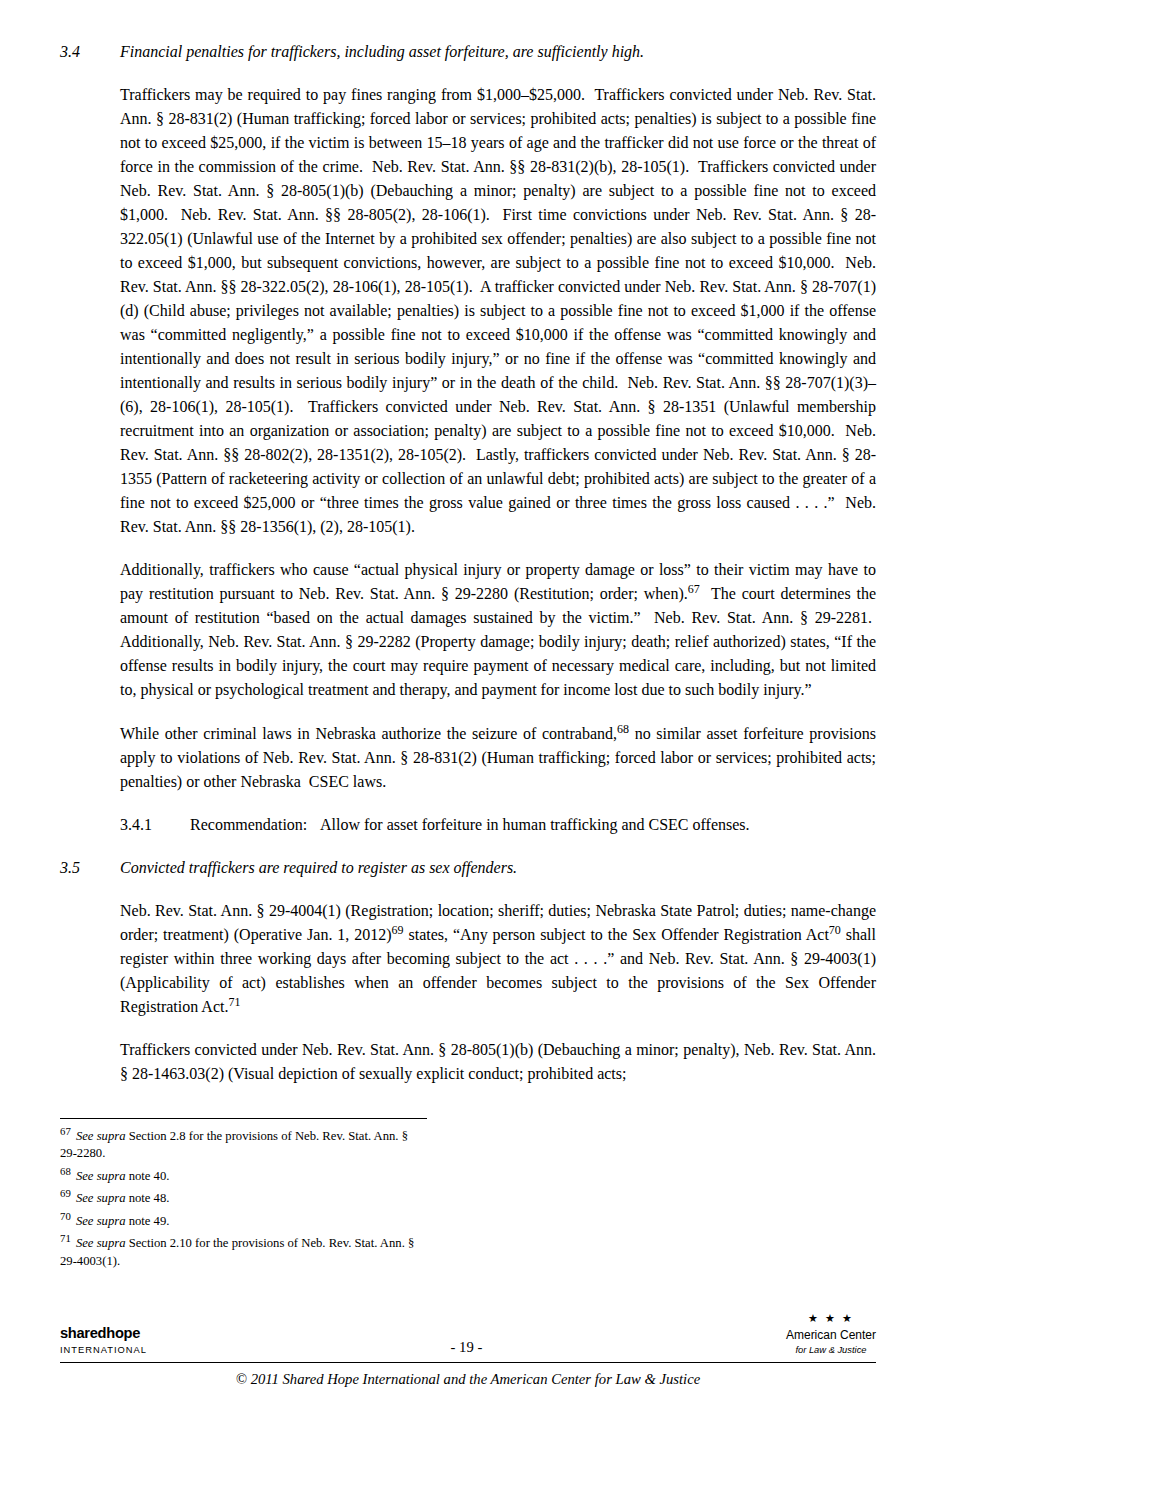3.4
Financial penalties for traffickers, including asset forfeiture, are sufficiently high.
Traffickers may be required to pay fines ranging from $1,000–$25,000. Traffickers convicted under Neb. Rev. Stat. Ann. § 28-831(2) (Human trafficking; forced labor or services; prohibited acts; penalties) is subject to a possible fine not to exceed $25,000, if the victim is between 15–18 years of age and the trafficker did not use force or the threat of force in the commission of the crime. Neb. Rev. Stat. Ann. §§ 28-831(2)(b), 28-105(1). Traffickers convicted under Neb. Rev. Stat. Ann. § 28-805(1)(b) (Debauching a minor; penalty) are subject to a possible fine not to exceed $1,000. Neb. Rev. Stat. Ann. §§ 28-805(2), 28-106(1). First time convictions under Neb. Rev. Stat. Ann. § 28-322.05(1) (Unlawful use of the Internet by a prohibited sex offender; penalties) are also subject to a possible fine not to exceed $1,000, but subsequent convictions, however, are subject to a possible fine not to exceed $10,000. Neb. Rev. Stat. Ann. §§ 28-322.05(2), 28-106(1), 28-105(1). A trafficker convicted under Neb. Rev. Stat. Ann. § 28-707(1)(d) (Child abuse; privileges not available; penalties) is subject to a possible fine not to exceed $1,000 if the offense was “committed negligently,” a possible fine not to exceed $10,000 if the offense was “committed knowingly and intentionally and does not result in serious bodily injury,” or no fine if the offense was “committed knowingly and intentionally and results in serious bodily injury” or in the death of the child. Neb. Rev. Stat. Ann. §§ 28-707(1)(3)–(6), 28-106(1), 28-105(1). Traffickers convicted under Neb. Rev. Stat. Ann. § 28-1351 (Unlawful membership recruitment into an organization or association; penalty) are subject to a possible fine not to exceed $10,000. Neb. Rev. Stat. Ann. §§ 28-802(2), 28-1351(2), 28-105(2). Lastly, traffickers convicted under Neb. Rev. Stat. Ann. § 28-1355 (Pattern of racketeering activity or collection of an unlawful debt; prohibited acts) are subject to the greater of a fine not to exceed $25,000 or “three times the gross value gained or three times the gross loss caused . . . .” Neb. Rev. Stat. Ann. §§ 28-1356(1), (2), 28-105(1).
Additionally, traffickers who cause “actual physical injury or property damage or loss” to their victim may have to pay restitution pursuant to Neb. Rev. Stat. Ann. § 29-2280 (Restitution; order; when).67 The court determines the amount of restitution “based on the actual damages sustained by the victim.” Neb. Rev. Stat. Ann. § 29-2281. Additionally, Neb. Rev. Stat. Ann. § 29-2282 (Property damage; bodily injury; death; relief authorized) states, “If the offense results in bodily injury, the court may require payment of necessary medical care, including, but not limited to, physical or psychological treatment and therapy, and payment for income lost due to such bodily injury.”
While other criminal laws in Nebraska authorize the seizure of contraband,68 no similar asset forfeiture provisions apply to violations of Neb. Rev. Stat. Ann. § 28-831(2) (Human trafficking; forced labor or services; prohibited acts; penalties) or other Nebraska CSEC laws.
3.4.1
Recommendation: Allow for asset forfeiture in human trafficking and CSEC offenses.
3.5
Convicted traffickers are required to register as sex offenders.
Neb. Rev. Stat. Ann. § 29-4004(1) (Registration; location; sheriff; duties; Nebraska State Patrol; duties; name-change order; treatment) (Operative Jan. 1, 2012)69 states, “Any person subject to the Sex Offender Registration Act70 shall register within three working days after becoming subject to the act . . . .” and Neb. Rev. Stat. Ann. § 29-4003(1) (Applicability of act) establishes when an offender becomes subject to the provisions of the Sex Offender Registration Act.71
Traffickers convicted under Neb. Rev. Stat. Ann. § 28-805(1)(b) (Debauching a minor; penalty), Neb. Rev. Stat. Ann. § 28-1463.03(2) (Visual depiction of sexually explicit conduct; prohibited acts;
67 See supra Section 2.8 for the provisions of Neb. Rev. Stat. Ann. § 29-2280.
68 See supra note 40.
69 See supra note 48.
70 See supra note 49.
71 See supra Section 2.10 for the provisions of Neb. Rev. Stat. Ann. § 29-4003(1).
sharedhope INTERNATIONAL
- 19 -
★ ★ ★
American Center
for Law & Justice
© 2011 Shared Hope International and the American Center for Law & Justice